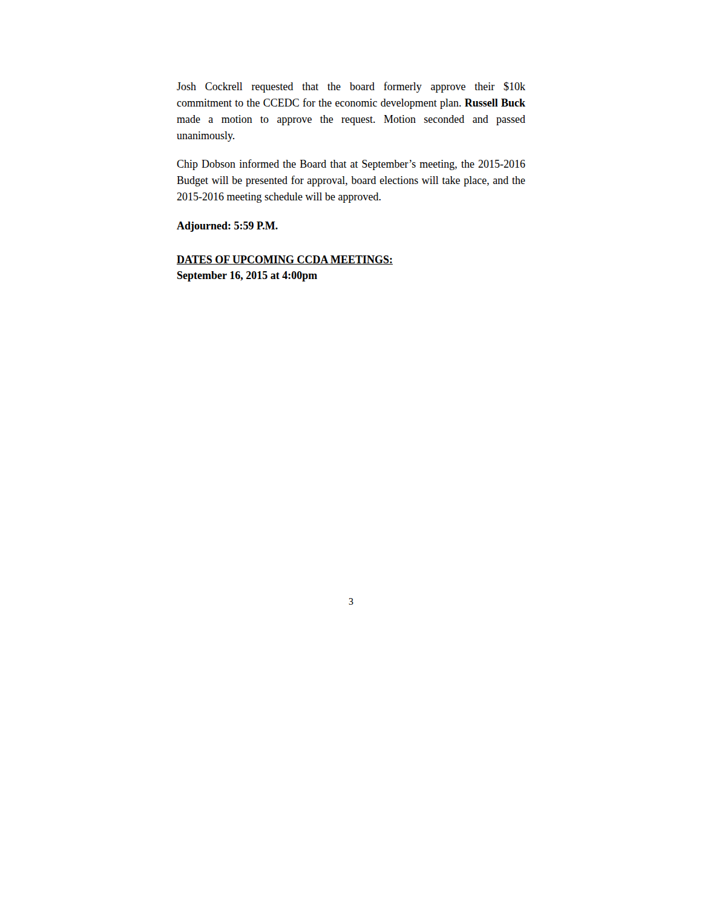Josh Cockrell requested that the board formerly approve their $10k commitment to the CCEDC for the economic development plan. Russell Buck made a motion to approve the request. Motion seconded and passed unanimously.
Chip Dobson informed the Board that at September’s meeting, the 2015-2016 Budget will be presented for approval, board elections will take place, and the 2015-2016 meeting schedule will be approved.
Adjourned: 5:59 P.M.
DATES OF UPCOMING CCDA MEETINGS:
September 16, 2015 at 4:00pm
3